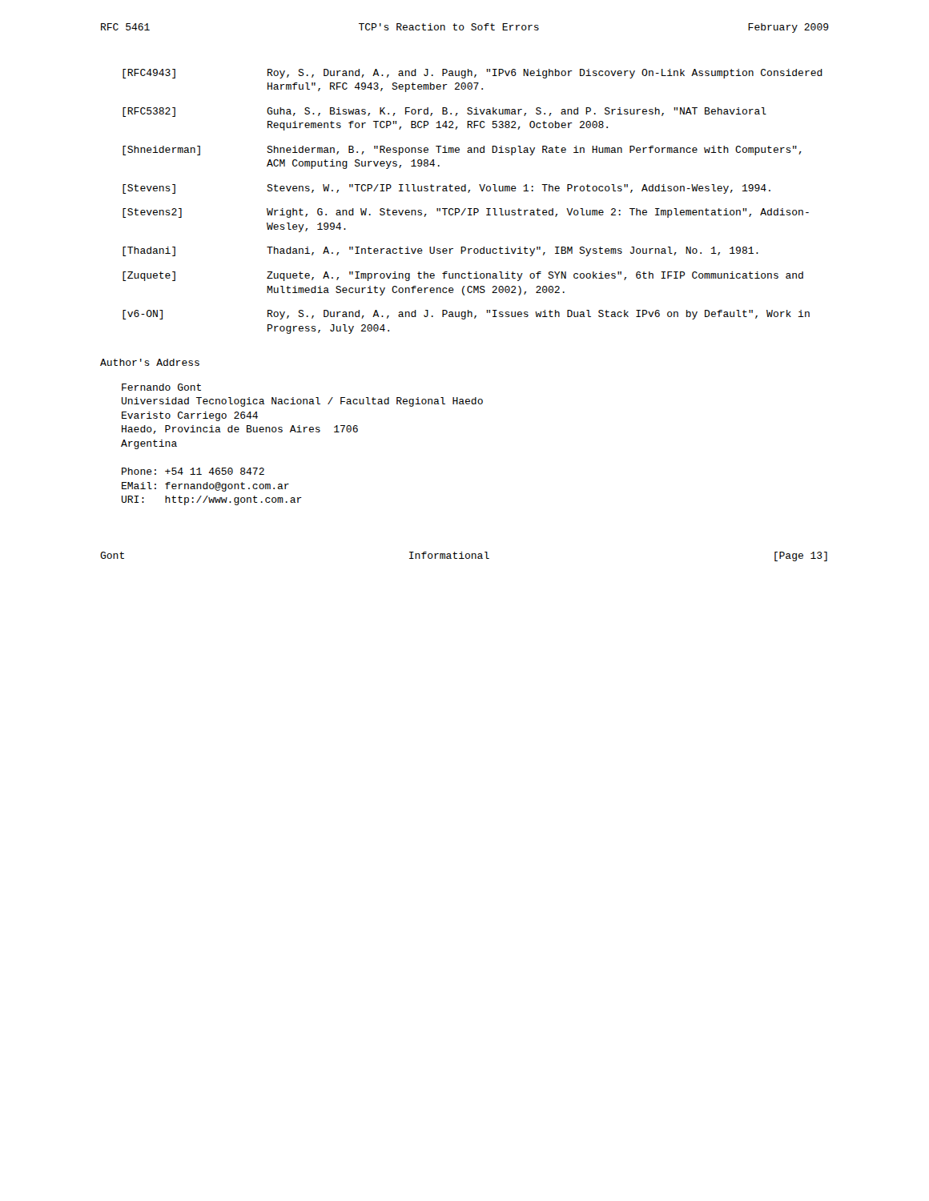RFC 5461 TCP's Reaction to Soft Errors February 2009
[RFC4943]
Roy, S., Durand, A., and J. Paugh, "IPv6 Neighbor Discovery On-Link Assumption Considered Harmful", RFC 4943, September 2007.
[RFC5382]
Guha, S., Biswas, K., Ford, B., Sivakumar, S., and P. Srisuresh, "NAT Behavioral Requirements for TCP", BCP 142, RFC 5382, October 2008.
[Shneiderman]
Shneiderman, B., "Response Time and Display Rate in Human Performance with Computers", ACM Computing Surveys, 1984.
[Stevens]
Stevens, W., "TCP/IP Illustrated, Volume 1: The Protocols", Addison-Wesley, 1994.
[Stevens2]
Wright, G. and W. Stevens, "TCP/IP Illustrated, Volume 2: The Implementation", Addison-Wesley, 1994.
[Thadani]
Thadani, A., "Interactive User Productivity", IBM Systems Journal, No. 1, 1981.
[Zuquete]
Zuquete, A., "Improving the functionality of SYN cookies", 6th IFIP Communications and Multimedia Security Conference (CMS 2002), 2002.
[v6-ON]
Roy, S., Durand, A., and J. Paugh, "Issues with Dual Stack IPv6 on by Default", Work in Progress, July 2004.
Author's Address
Fernando Gont
Universidad Tecnologica Nacional / Facultad Regional Haedo
Evaristo Carriego 2644
Haedo, Provincia de Buenos Aires 1706
Argentina
Phone: +54 11 4650 8472
EMail: fernando@gont.com.ar
URI: http://www.gont.com.ar
Gont Informational [Page 13]